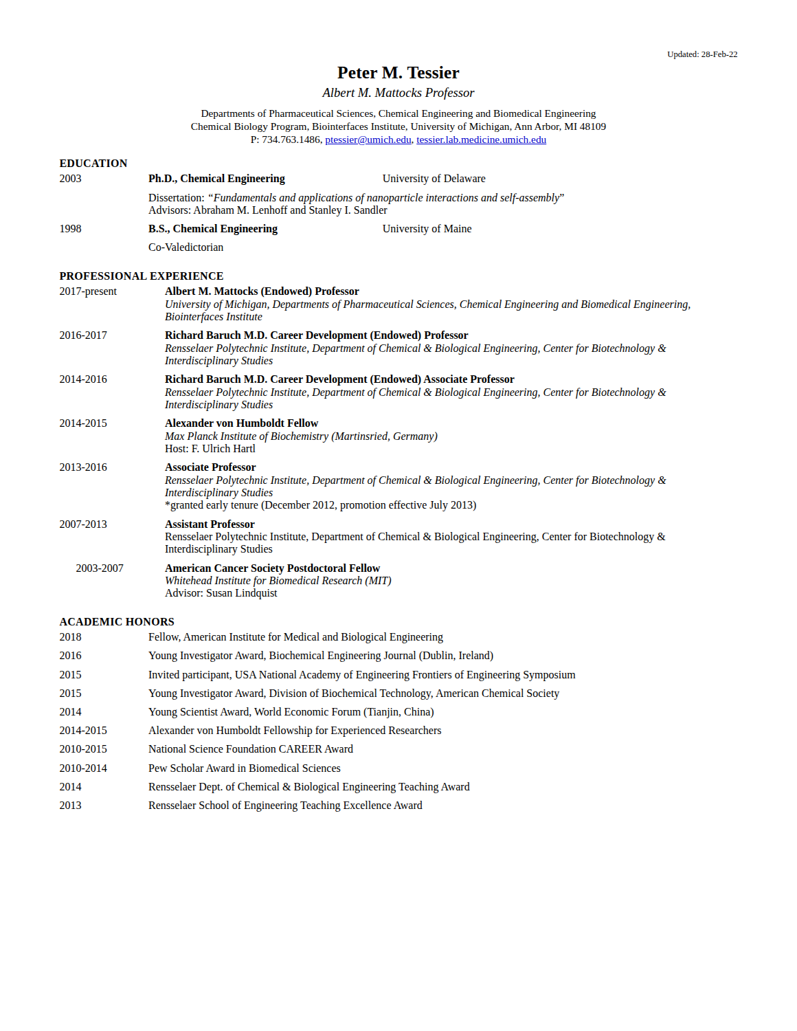Updated: 28-Feb-22
Peter M. Tessier
Albert M. Mattocks Professor
Departments of Pharmaceutical Sciences, Chemical Engineering and Biomedical Engineering
Chemical Biology Program, Biointerfaces Institute, University of Michigan, Ann Arbor, MI 48109
P: 734.763.1486, ptessier@umich.edu, tessier.lab.medicine.umich.edu
Education
| 2003 | Ph.D., Chemical Engineering University of Delaware |
| | Dissertation: “Fundamentals and applications of nanoparticle interactions and self-assembly ” Advisors: Abraham M. Lenhoff and Stanley I. Sandler |
| 1998 | B.S., Chemical Engineering University of Maine |
| | Co-Valedictorian |
Professional Experience
| 2017-present | Albert M. Mattocks (Endowed) Professor University of Michigan, Departments of Pharmaceutical Sciences, Chemical Engineering and Biomedical Engineering, Biointerfaces Institute |
| 2016-2017 | Richard Baruch M.D. Career Development (Endowed) Professor Rensselaer Polytechnic Institute, Department of Chemical & Biological Engineering, Center for Biotechnology & Interdisciplinary Studies |
| 2014-2016 | Richard Baruch M.D. Career Development (Endowed) Associate Professor Rensselaer Polytechnic Institute, Department of Chemical & Biological Engineering, Center for Biotechnology & Interdisciplinary Studies |
| 2014-2015 | Alexander von Humboldt Fellow Max Planck Institute of Biochemistry (Martinsried, Germany) Host: F. Ulrich Hartl |
| 2013-2016 | Associate Professor Rensselaer Polytechnic Institute, Department of Chemical & Biological Engineering, Center for Biotechnology & Interdisciplinary Studies *granted early tenure (December 2012, promotion effective July 2013) |
| 2007-2013 | Assistant Professor Rensselaer Polytechnic Institute, Department of Chemical & Biological Engineering, Center for Biotechnology & Interdisciplinary Studies |
| 2003-2007 | American Cancer Society Postdoctoral Fellow Whitehead Institute for Biomedical Research (MIT) Advisor: Susan Lindquist |
Academic Honors
| 2018 | Fellow, American Institute for Medical and Biological Engineering |
| 2016 | Young Investigator Award, Biochemical Engineering Journal (Dublin, Ireland) |
| 2015 | Invited participant, USA National Academy of Engineering Frontiers of Engineering Symposium |
| 2015 | Young Investigator Award, Division of Biochemical Technology, American Chemical Society |
| 2014 | Young Scientist Award, World Economic Forum (Tianjin, China) |
| 2014-2015 | Alexander von Humboldt Fellowship for Experienced Researchers |
| 2010-2015 | National Science Foundation CAREER Award |
| 2010-2014 | Pew Scholar Award in Biomedical Sciences |
| 2014 | Rensselaer Dept. of Chemical & Biological Engineering Teaching Award |
| 2013 | Rensselaer School of Engineering Teaching Excellence Award |